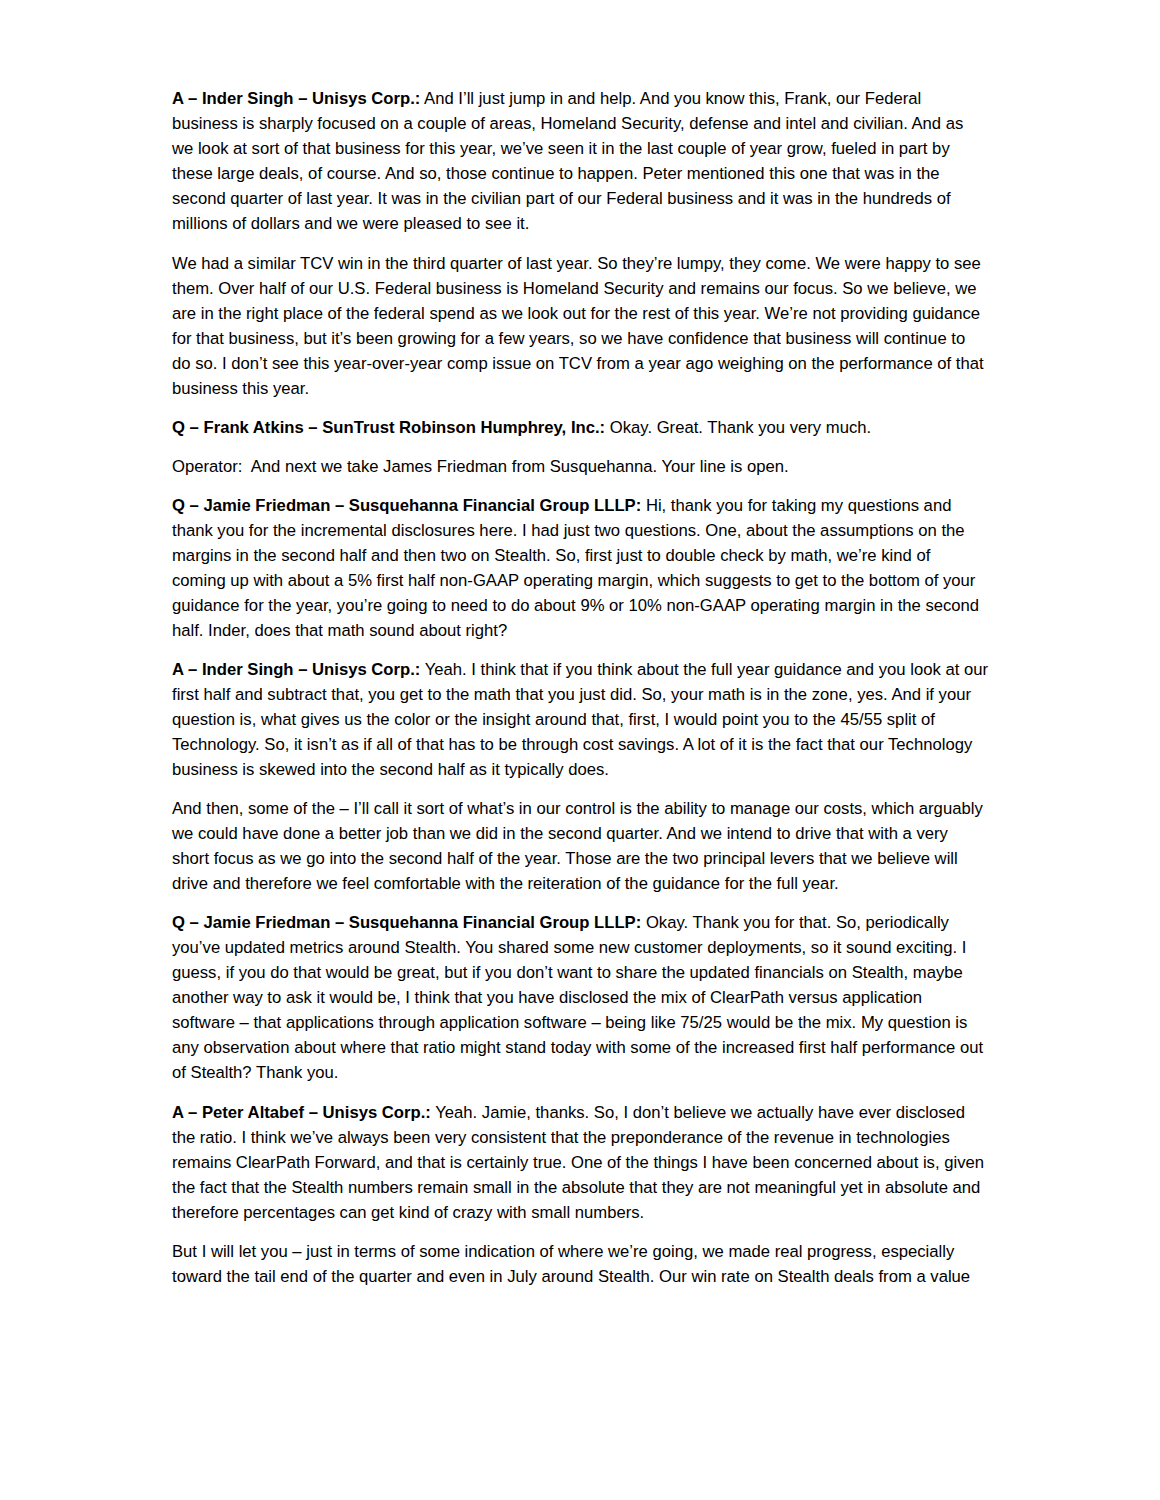A – Inder Singh – Unisys Corp.: And I’ll just jump in and help. And you know this, Frank, our Federal business is sharply focused on a couple of areas, Homeland Security, defense and intel and civilian. And as we look at sort of that business for this year, we’ve seen it in the last couple of year grow, fueled in part by these large deals, of course. And so, those continue to happen. Peter mentioned this one that was in the second quarter of last year. It was in the civilian part of our Federal business and it was in the hundreds of millions of dollars and we were pleased to see it.
We had a similar TCV win in the third quarter of last year. So they’re lumpy, they come. We were happy to see them. Over half of our U.S. Federal business is Homeland Security and remains our focus. So we believe, we are in the right place of the federal spend as we look out for the rest of this year. We’re not providing guidance for that business, but it’s been growing for a few years, so we have confidence that business will continue to do so. I don’t see this year-over-year comp issue on TCV from a year ago weighing on the performance of that business this year.
Q – Frank Atkins – SunTrust Robinson Humphrey, Inc.: Okay. Great. Thank you very much.
Operator: And next we take James Friedman from Susquehanna. Your line is open.
Q – Jamie Friedman – Susquehanna Financial Group LLLP: Hi, thank you for taking my questions and thank you for the incremental disclosures here. I had just two questions. One, about the assumptions on the margins in the second half and then two on Stealth. So, first just to double check by math, we’re kind of coming up with about a 5% first half non-GAAP operating margin, which suggests to get to the bottom of your guidance for the year, you’re going to need to do about 9% or 10% non-GAAP operating margin in the second half. Inder, does that math sound about right?
A – Inder Singh – Unisys Corp.: Yeah. I think that if you think about the full year guidance and you look at our first half and subtract that, you get to the math that you just did. So, your math is in the zone, yes. And if your question is, what gives us the color or the insight around that, first, I would point you to the 45/55 split of Technology. So, it isn’t as if all of that has to be through cost savings. A lot of it is the fact that our Technology business is skewed into the second half as it typically does.
And then, some of the – I’ll call it sort of what’s in our control is the ability to manage our costs, which arguably we could have done a better job than we did in the second quarter. And we intend to drive that with a very short focus as we go into the second half of the year. Those are the two principal levers that we believe will drive and therefore we feel comfortable with the reiteration of the guidance for the full year.
Q – Jamie Friedman – Susquehanna Financial Group LLLP: Okay. Thank you for that. So, periodically you’ve updated metrics around Stealth. You shared some new customer deployments, so it sound exciting. I guess, if you do that would be great, but if you don’t want to share the updated financials on Stealth, maybe another way to ask it would be, I think that you have disclosed the mix of ClearPath versus application software – that applications through application software – being like 75/25 would be the mix. My question is any observation about where that ratio might stand today with some of the increased first half performance out of Stealth? Thank you.
A – Peter Altabef – Unisys Corp.: Yeah. Jamie, thanks. So, I don’t believe we actually have ever disclosed the ratio. I think we’ve always been very consistent that the preponderance of the revenue in technologies remains ClearPath Forward, and that is certainly true. One of the things I have been concerned about is, given the fact that the Stealth numbers remain small in the absolute that they are not meaningful yet in absolute and therefore percentages can get kind of crazy with small numbers.
But I will let you – just in terms of some indication of where we’re going, we made real progress, especially toward the tail end of the quarter and even in July around Stealth. Our win rate on Stealth deals from a value